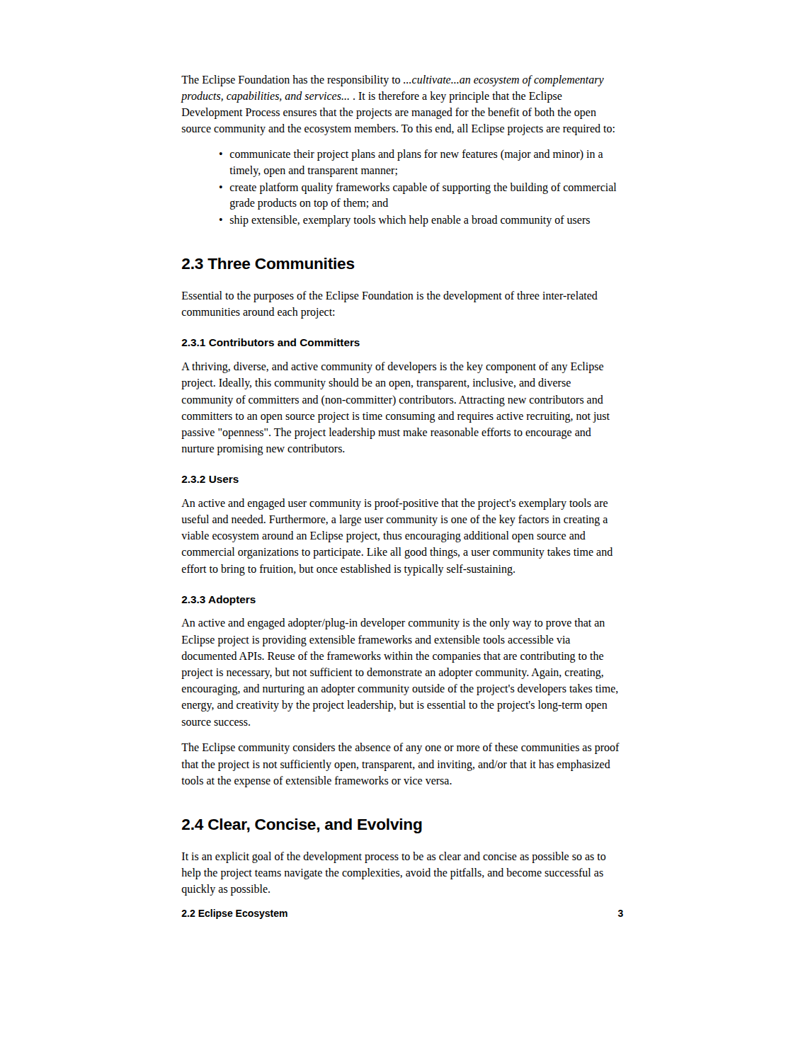The Eclipse Foundation has the responsibility to ...cultivate...an ecosystem of complementary products, capabilities, and services... . It is therefore a key principle that the Eclipse Development Process ensures that the projects are managed for the benefit of both the open source community and the ecosystem members. To this end, all Eclipse projects are required to:
communicate their project plans and plans for new features (major and minor) in a timely, open and transparent manner;
create platform quality frameworks capable of supporting the building of commercial grade products on top of them; and
ship extensible, exemplary tools which help enable a broad community of users
2.3 Three Communities
Essential to the purposes of the Eclipse Foundation is the development of three inter-related communities around each project:
2.3.1 Contributors and Committers
A thriving, diverse, and active community of developers is the key component of any Eclipse project. Ideally, this community should be an open, transparent, inclusive, and diverse community of committers and (non-committer) contributors. Attracting new contributors and committers to an open source project is time consuming and requires active recruiting, not just passive "openness". The project leadership must make reasonable efforts to encourage and nurture promising new contributors.
2.3.2 Users
An active and engaged user community is proof-positive that the project's exemplary tools are useful and needed. Furthermore, a large user community is one of the key factors in creating a viable ecosystem around an Eclipse project, thus encouraging additional open source and commercial organizations to participate. Like all good things, a user community takes time and effort to bring to fruition, but once established is typically self-sustaining.
2.3.3 Adopters
An active and engaged adopter/plug-in developer community is the only way to prove that an Eclipse project is providing extensible frameworks and extensible tools accessible via documented APIs. Reuse of the frameworks within the companies that are contributing to the project is necessary, but not sufficient to demonstrate an adopter community. Again, creating, encouraging, and nurturing an adopter community outside of the project's developers takes time, energy, and creativity by the project leadership, but is essential to the project's long-term open source success.
The Eclipse community considers the absence of any one or more of these communities as proof that the project is not sufficiently open, transparent, and inviting, and/or that it has emphasized tools at the expense of extensible frameworks or vice versa.
2.4 Clear, Concise, and Evolving
It is an explicit goal of the development process to be as clear and concise as possible so as to help the project teams navigate the complexities, avoid the pitfalls, and become successful as quickly as possible.
2.2 Eclipse Ecosystem 3